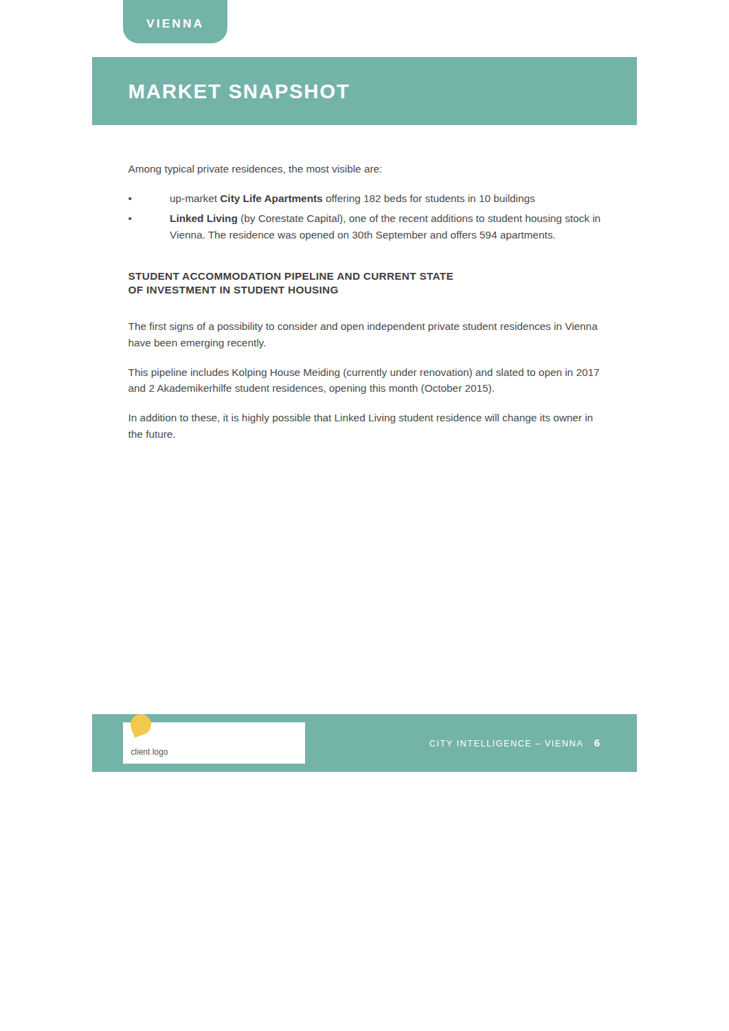Vienna
Market Snapshot
Among typical private residences, the most visible are:
• up-market City Life Apartments offering 182 beds for students in 10 buildings
• Linked Living (by Corestate Capital), one of the recent additions to student housing stock in Vienna. The residence was opened on 30th September and offers 594 apartments.
Student accommodation pipeline and current state
of investment in student housing
The first signs of a possibility to consider and open independent private student residences in Vienna have been emerging recently.
This pipeline includes Kolping House Meiding (currently under renovation) and slated to open in 2017 and 2 Akademikerhilfe student residences, opening this month (October 2015).
In addition to these, it is highly possible that Linked Living student residence will change its owner in the future.
client logo
City Intelligence – Vienna 6